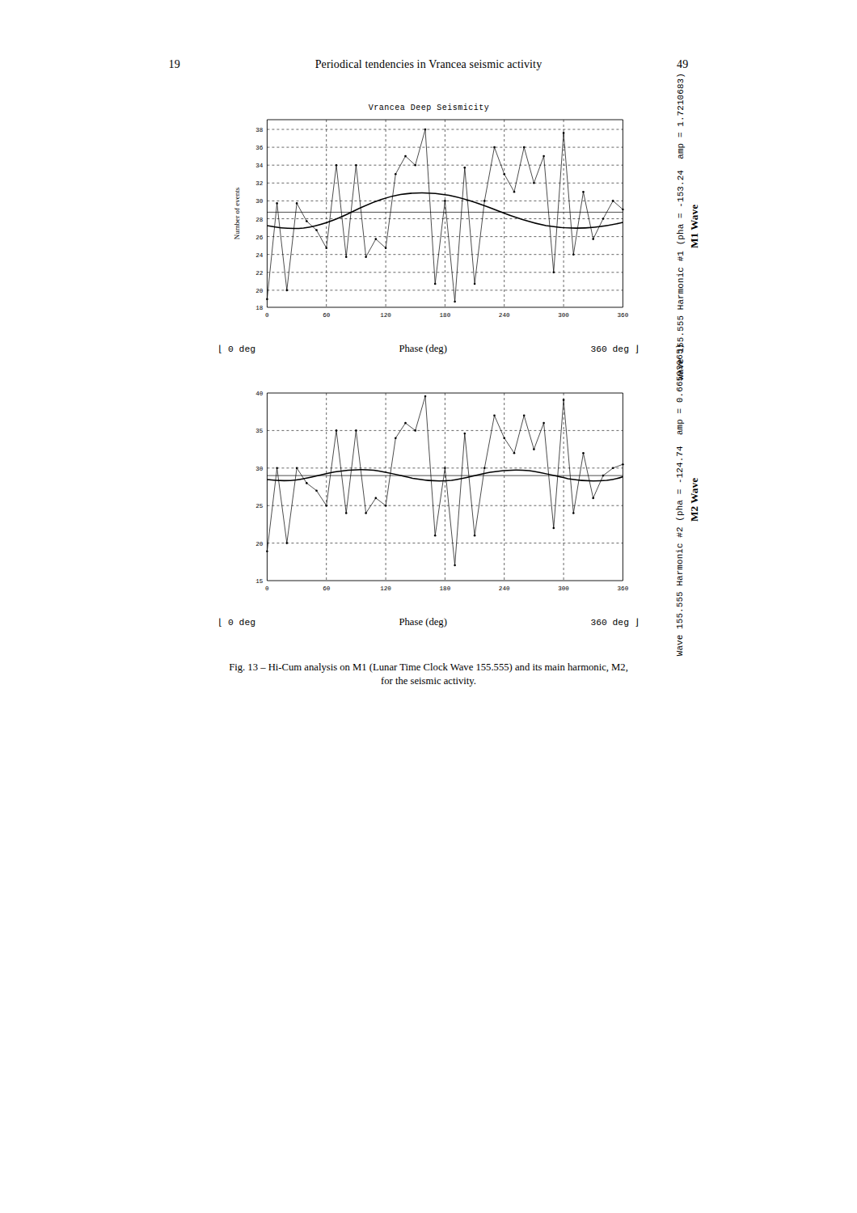19 Periodical tendencies in Vrancea seismic activity 49
Vrancea Deep Seismicity 18 20 22 24 26 28 30 32 34 36 38 0 60 120 180 240 300 360 Number of events
Wave 155.555 Harmonic #1 (pha = -153.24 amp = 1.7210683) M1 Wave
⌊ 0 deg Phase (deg) 360 deg ⌋
15 20 25 30 35 40 0 60 120 180 240 300 360
Wave 155.555 Harmonic #2 (pha = -124.74 amp = 0.66593965) M2 Wave
⌊ 0 deg Phase (deg) 360 deg ⌋
Fig. 13 – Hi-Cum analysis on M1 (Lunar Time Clock Wave 155.555) and its main harmonic, M2,
for the seismic activity.